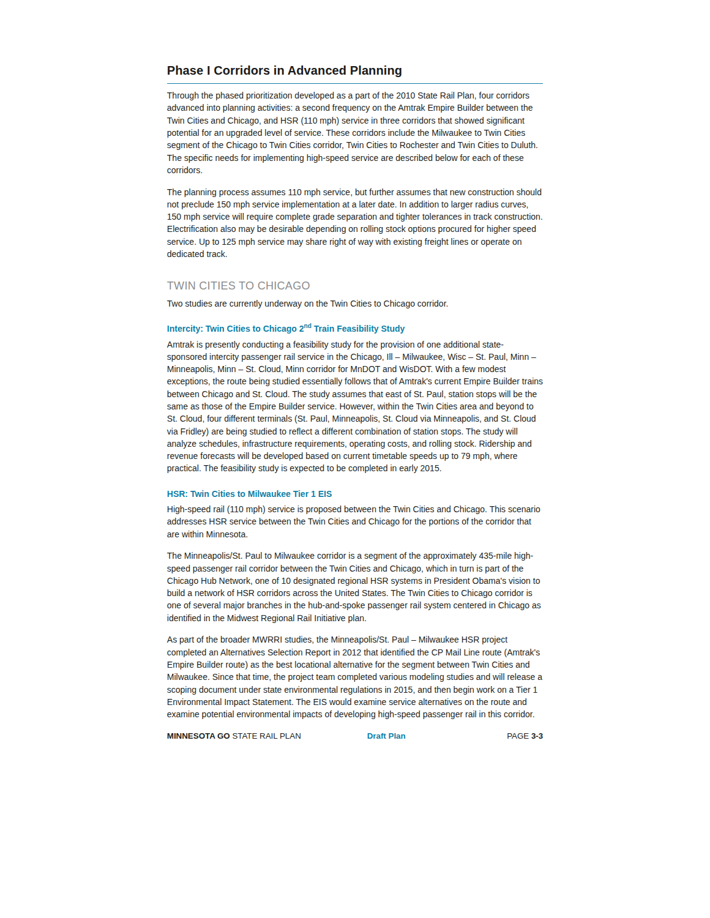Phase I Corridors in Advanced Planning
Through the phased prioritization developed as a part of the 2010 State Rail Plan, four corridors advanced into planning activities: a second frequency on the Amtrak Empire Builder between the Twin Cities and Chicago, and HSR (110 mph) service in three corridors that showed significant potential for an upgraded level of service. These corridors include the Milwaukee to Twin Cities segment of the Chicago to Twin Cities corridor, Twin Cities to Rochester and Twin Cities to Duluth. The specific needs for implementing high-speed service are described below for each of these corridors.
The planning process assumes 110 mph service, but further assumes that new construction should not preclude 150 mph service implementation at a later date. In addition to larger radius curves, 150 mph service will require complete grade separation and tighter tolerances in track construction. Electrification also may be desirable depending on rolling stock options procured for higher speed service. Up to 125 mph service may share right of way with existing freight lines or operate on dedicated track.
TWIN CITIES TO CHICAGO
Two studies are currently underway on the Twin Cities to Chicago corridor.
Intercity: Twin Cities to Chicago 2nd Train Feasibility Study
Amtrak is presently conducting a feasibility study for the provision of one additional state-sponsored intercity passenger rail service in the Chicago, Ill – Milwaukee, Wisc – St. Paul, Minn – Minneapolis, Minn – St. Cloud, Minn corridor for MnDOT and WisDOT. With a few modest exceptions, the route being studied essentially follows that of Amtrak's current Empire Builder trains between Chicago and St. Cloud. The study assumes that east of St. Paul, station stops will be the same as those of the Empire Builder service. However, within the Twin Cities area and beyond to St. Cloud, four different terminals (St. Paul, Minneapolis, St. Cloud via Minneapolis, and St. Cloud via Fridley) are being studied to reflect a different combination of station stops. The study will analyze schedules, infrastructure requirements, operating costs, and rolling stock. Ridership and revenue forecasts will be developed based on current timetable speeds up to 79 mph, where practical. The feasibility study is expected to be completed in early 2015.
HSR: Twin Cities to Milwaukee Tier 1 EIS
High-speed rail (110 mph) service is proposed between the Twin Cities and Chicago. This scenario addresses HSR service between the Twin Cities and Chicago for the portions of the corridor that are within Minnesota.
The Minneapolis/St. Paul to Milwaukee corridor is a segment of the approximately 435-mile high-speed passenger rail corridor between the Twin Cities and Chicago, which in turn is part of the Chicago Hub Network, one of 10 designated regional HSR systems in President Obama's vision to build a network of HSR corridors across the United States. The Twin Cities to Chicago corridor is one of several major branches in the hub-and-spoke passenger rail system centered in Chicago as identified in the Midwest Regional Rail Initiative plan.
As part of the broader MWRRI studies, the Minneapolis/St. Paul – Milwaukee HSR project completed an Alternatives Selection Report in 2012 that identified the CP Mail Line route (Amtrak's Empire Builder route) as the best locational alternative for the segment between Twin Cities and Milwaukee. Since that time, the project team completed various modeling studies and will release a scoping document under state environmental regulations in 2015, and then begin work on a Tier 1 Environmental Impact Statement. The EIS would examine service alternatives on the route and examine potential environmental impacts of developing high-speed passenger rail in this corridor.
MINNESOTA GO STATE RAIL PLAN
Draft Plan
PAGE 3-3